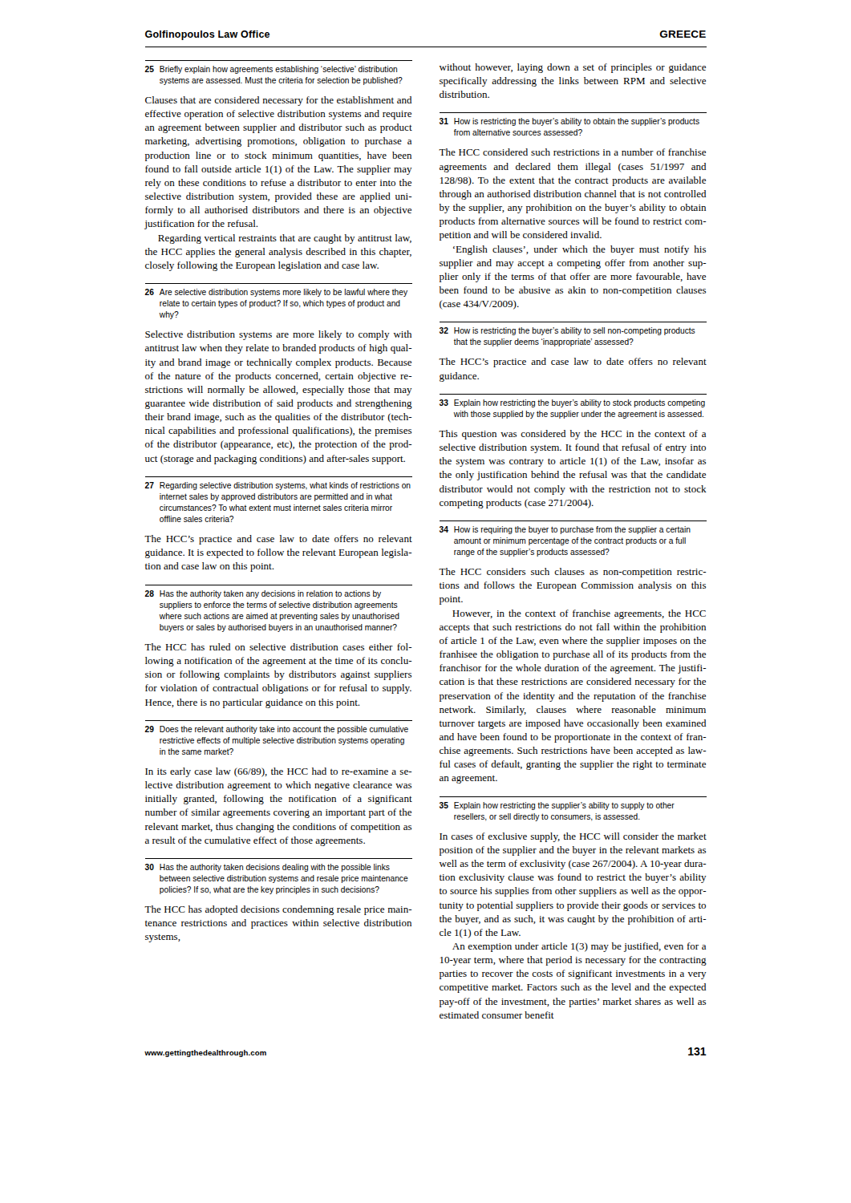Golfinopoulos Law Office
GREECE
25 Briefly explain how agreements establishing ‘selective’ distribution systems are assessed. Must the criteria for selection be published?
Clauses that are considered necessary for the establishment and effective operation of selective distribution systems and require an agreement between supplier and distributor such as product marketing, advertising promotions, obligation to purchase a production line or to stock minimum quantities, have been found to fall outside article 1(1) of the Law. The supplier may rely on these conditions to refuse a distributor to enter into the selective distribution system, provided these are applied uniformly to all authorised distributors and there is an objective justification for the refusal.
Regarding vertical restraints that are caught by antitrust law, the HCC applies the general analysis described in this chapter, closely following the European legislation and case law.
26 Are selective distribution systems more likely to be lawful where they relate to certain types of product? If so, which types of product and why?
Selective distribution systems are more likely to comply with antitrust law when they relate to branded products of high quality and brand image or technically complex products. Because of the nature of the products concerned, certain objective restrictions will normally be allowed, especially those that may guarantee wide distribution of said products and strengthening their brand image, such as the qualities of the distributor (technical capabilities and professional qualifications), the premises of the distributor (appearance, etc), the protection of the product (storage and packaging conditions) and after-sales support.
27 Regarding selective distribution systems, what kinds of restrictions on internet sales by approved distributors are permitted and in what circumstances? To what extent must internet sales criteria mirror offline sales criteria?
The HCC’s practice and case law to date offers no relevant guidance. It is expected to follow the relevant European legislation and case law on this point.
28 Has the authority taken any decisions in relation to actions by suppliers to enforce the terms of selective distribution agreements where such actions are aimed at preventing sales by unauthorised buyers or sales by authorised buyers in an unauthorised manner?
The HCC has ruled on selective distribution cases either following a notification of the agreement at the time of its conclusion or following complaints by distributors against suppliers for violation of contractual obligations or for refusal to supply. Hence, there is no particular guidance on this point.
29 Does the relevant authority take into account the possible cumulative restrictive effects of multiple selective distribution systems operating in the same market?
In its early case law (66/89), the HCC had to re-examine a selective distribution agreement to which negative clearance was initially granted, following the notification of a significant number of similar agreements covering an important part of the relevant market, thus changing the conditions of competition as a result of the cumulative effect of those agreements.
30 Has the authority taken decisions dealing with the possible links between selective distribution systems and resale price maintenance policies? If so, what are the key principles in such decisions?
The HCC has adopted decisions condemning resale price maintenance restrictions and practices within selective distribution systems,
without however, laying down a set of principles or guidance specifically addressing the links between RPM and selective distribution.
31 How is restricting the buyer’s ability to obtain the supplier’s products from alternative sources assessed?
The HCC considered such restrictions in a number of franchise agreements and declared them illegal (cases 51/1997 and 128/98). To the extent that the contract products are available through an authorised distribution channel that is not controlled by the supplier, any prohibition on the buyer’s ability to obtain products from alternative sources will be found to restrict competition and will be considered invalid.
‘English clauses’, under which the buyer must notify his supplier and may accept a competing offer from another supplier only if the terms of that offer are more favourable, have been found to be abusive as akin to non-competition clauses (case 434/V/2009).
32 How is restricting the buyer’s ability to sell non-competing products that the supplier deems ‘inappropriate’ assessed?
The HCC’s practice and case law to date offers no relevant guidance.
33 Explain how restricting the buyer’s ability to stock products competing with those supplied by the supplier under the agreement is assessed.
This question was considered by the HCC in the context of a selective distribution system. It found that refusal of entry into the system was contrary to article 1(1) of the Law, insofar as the only justification behind the refusal was that the candidate distributor would not comply with the restriction not to stock competing products (case 271/2004).
34 How is requiring the buyer to purchase from the supplier a certain amount or minimum percentage of the contract products or a full range of the supplier’s products assessed?
The HCC considers such clauses as non-competition restrictions and follows the European Commission analysis on this point.
However, in the context of franchise agreements, the HCC accepts that such restrictions do not fall within the prohibition of article 1 of the Law, even where the supplier imposes on the franhisee the obligation to purchase all of its products from the franchisor for the whole duration of the agreement. The justification is that these restrictions are considered necessary for the preservation of the identity and the reputation of the franchise network. Similarly, clauses where reasonable minimum turnover targets are imposed have occasionally been examined and have been found to be proportionate in the context of franchise agreements. Such restrictions have been accepted as lawful cases of default, granting the supplier the right to terminate an agreement.
35 Explain how restricting the supplier’s ability to supply to other resellers, or sell directly to consumers, is assessed.
In cases of exclusive supply, the HCC will consider the market position of the supplier and the buyer in the relevant markets as well as the term of exclusivity (case 267/2004). A 10-year duration exclusivity clause was found to restrict the buyer’s ability to source his supplies from other suppliers as well as the opportunity to potential suppliers to provide their goods or services to the buyer, and as such, it was caught by the prohibition of article 1(1) of the Law.
An exemption under article 1(3) may be justified, even for a 10-year term, where that period is necessary for the contracting parties to recover the costs of significant investments in a very competitive market. Factors such as the level and the expected pay-off of the investment, the parties’ market shares as well as estimated consumer benefit
www.gettingthedealthrough.com
131